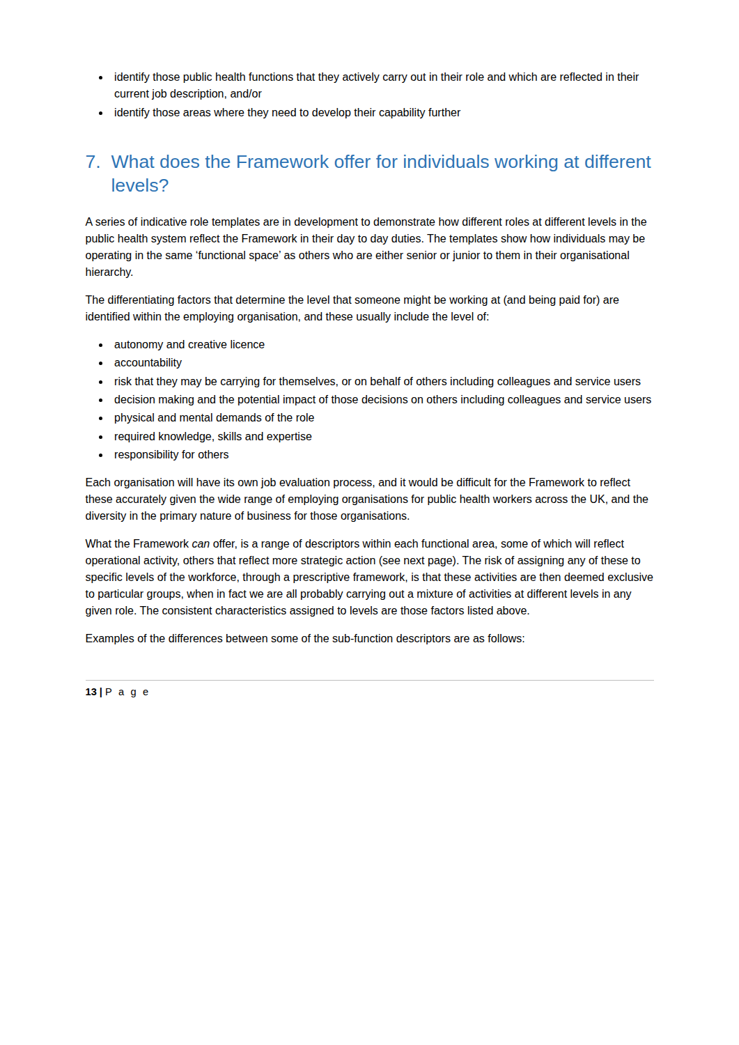identify those public health functions that they actively carry out in their role and which are reflected in their current job description, and/or
identify those areas where they need to develop their capability further
7. What does the Framework offer for individuals working at different levels?
A series of indicative role templates are in development to demonstrate how different roles at different levels in the public health system reflect the Framework in their day to day duties. The templates show how individuals may be operating in the same ‘functional space’ as others who are either senior or junior to them in their organisational hierarchy.
The differentiating factors that determine the level that someone might be working at (and being paid for) are identified within the employing organisation, and these usually include the level of:
autonomy and creative licence
accountability
risk that they may be carrying for themselves, or on behalf of others including colleagues and service users
decision making and the potential impact of those decisions on others including colleagues and service users
physical and mental demands of the role
required knowledge, skills and expertise
responsibility for others
Each organisation will have its own job evaluation process, and it would be difficult for the Framework to reflect these accurately given the wide range of employing organisations for public health workers across the UK, and the diversity in the primary nature of business for those organisations.
What the Framework can offer, is a range of descriptors within each functional area, some of which will reflect operational activity, others that reflect more strategic action (see next page). The risk of assigning any of these to specific levels of the workforce, through a prescriptive framework, is that these activities are then deemed exclusive to particular groups, when in fact we are all probably carrying out a mixture of activities at different levels in any given role. The consistent characteristics assigned to levels are those factors listed above.
Examples of the differences between some of the sub-function descriptors are as follows:
13 | P a g e